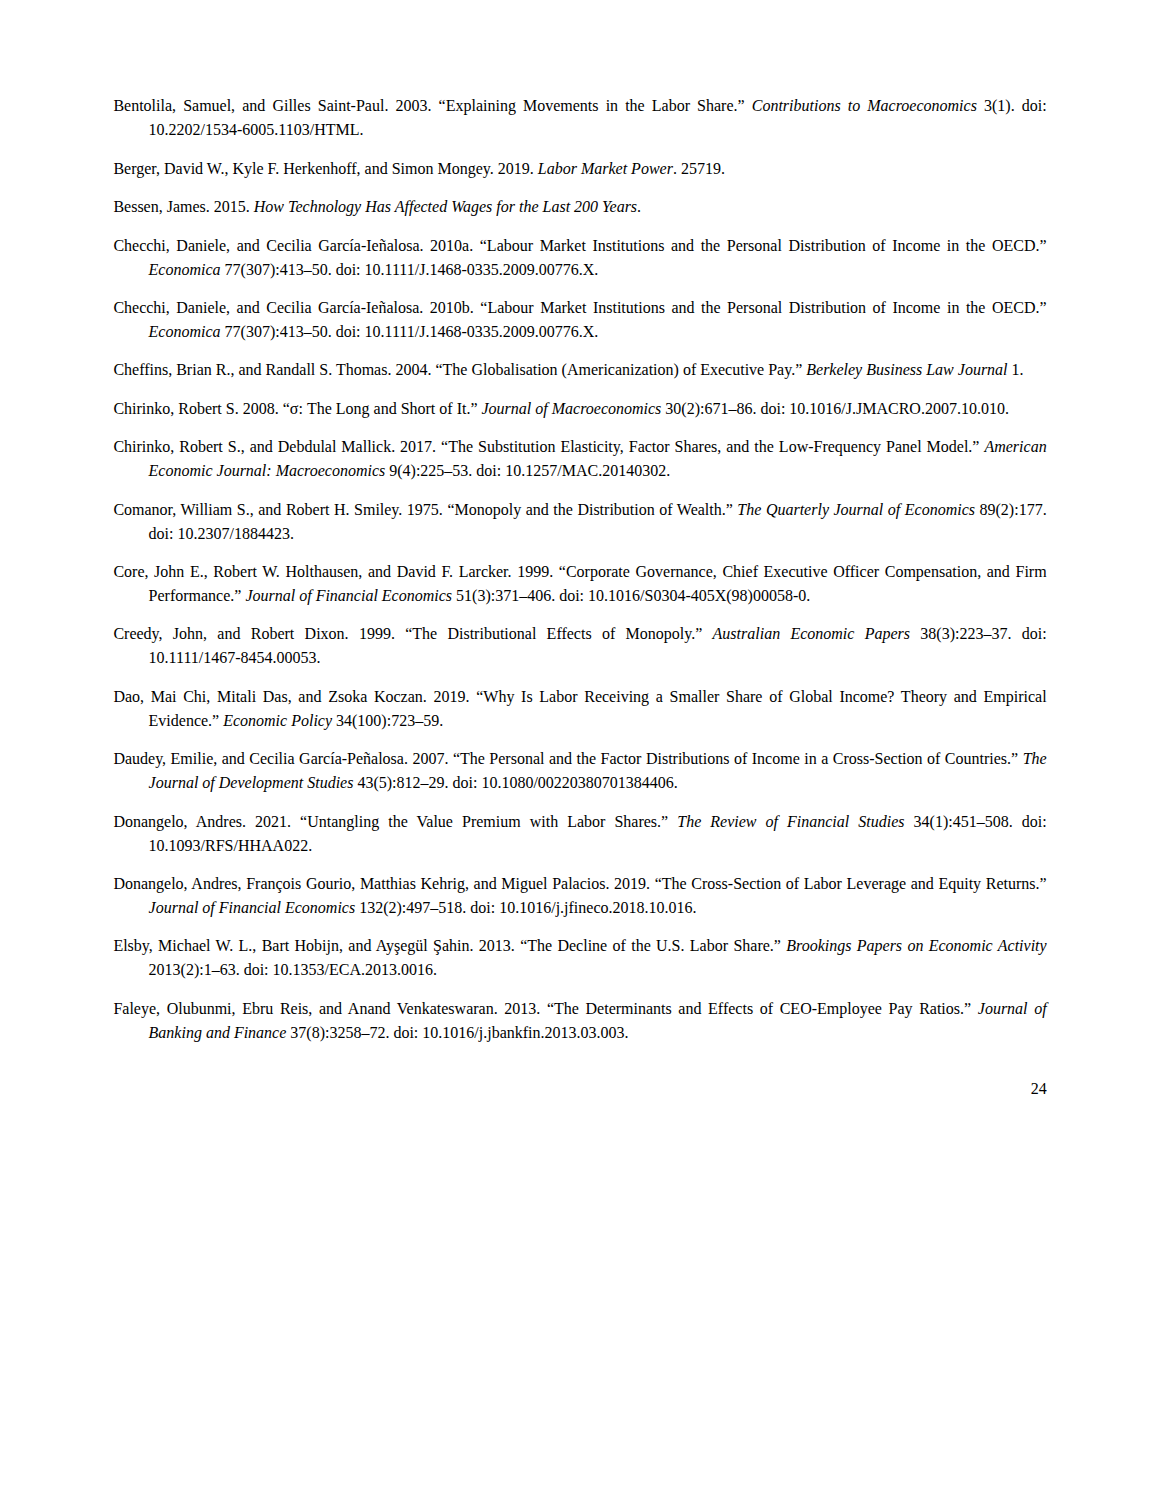Bentolila, Samuel, and Gilles Saint-Paul. 2003. “Explaining Movements in the Labor Share.” Contributions to Macroeconomics 3(1). doi: 10.2202/1534-6005.1103/HTML.
Berger, David W., Kyle F. Herkenhoff, and Simon Mongey. 2019. Labor Market Power. 25719.
Bessen, James. 2015. How Technology Has Affected Wages for the Last 200 Years.
Checchi, Daniele, and Cecilia García-Ieñalosa. 2010a. “Labour Market Institutions and the Personal Distribution of Income in the OECD.” Economica 77(307):413–50. doi: 10.1111/J.1468-0335.2009.00776.X.
Checchi, Daniele, and Cecilia García-Ieñalosa. 2010b. “Labour Market Institutions and the Personal Distribution of Income in the OECD.” Economica 77(307):413–50. doi: 10.1111/J.1468-0335.2009.00776.X.
Cheffins, Brian R., and Randall S. Thomas. 2004. “The Globalisation (Americanization) of Executive Pay.” Berkeley Business Law Journal 1.
Chirinko, Robert S. 2008. “σ: The Long and Short of It.” Journal of Macroeconomics 30(2):671–86. doi: 10.1016/J.JMACRO.2007.10.010.
Chirinko, Robert S., and Debdulal Mallick. 2017. “The Substitution Elasticity, Factor Shares, and the Low-Frequency Panel Model.” American Economic Journal: Macroeconomics 9(4):225–53. doi: 10.1257/MAC.20140302.
Comanor, William S., and Robert H. Smiley. 1975. “Monopoly and the Distribution of Wealth.” The Quarterly Journal of Economics 89(2):177. doi: 10.2307/1884423.
Core, John E., Robert W. Holthausen, and David F. Larcker. 1999. “Corporate Governance, Chief Executive Officer Compensation, and Firm Performance.” Journal of Financial Economics 51(3):371–406. doi: 10.1016/S0304-405X(98)00058-0.
Creedy, John, and Robert Dixon. 1999. “The Distributional Effects of Monopoly.” Australian Economic Papers 38(3):223–37. doi: 10.1111/1467-8454.00053.
Dao, Mai Chi, Mitali Das, and Zsoka Koczan. 2019. “Why Is Labor Receiving a Smaller Share of Global Income? Theory and Empirical Evidence.” Economic Policy 34(100):723–59.
Daudey, Emilie, and Cecilia García-Peñalosa. 2007. “The Personal and the Factor Distributions of Income in a Cross-Section of Countries.” The Journal of Development Studies 43(5):812–29. doi: 10.1080/00220380701384406.
Donangelo, Andres. 2021. “Untangling the Value Premium with Labor Shares.” The Review of Financial Studies 34(1):451–508. doi: 10.1093/RFS/HHAA022.
Donangelo, Andres, François Gourio, Matthias Kehrig, and Miguel Palacios. 2019. “The Cross-Section of Labor Leverage and Equity Returns.” Journal of Financial Economics 132(2):497–518. doi: 10.1016/j.jfineco.2018.10.016.
Elsby, Michael W. L., Bart Hobijn, and Ayşegül Şahin. 2013. “The Decline of the U.S. Labor Share.” Brookings Papers on Economic Activity 2013(2):1–63. doi: 10.1353/ECA.2013.0016.
Faleye, Olubunmi, Ebru Reis, and Anand Venkateswaran. 2013. “The Determinants and Effects of CEO-Employee Pay Ratios.” Journal of Banking and Finance 37(8):3258–72. doi: 10.1016/j.jbankfin.2013.03.003.
24